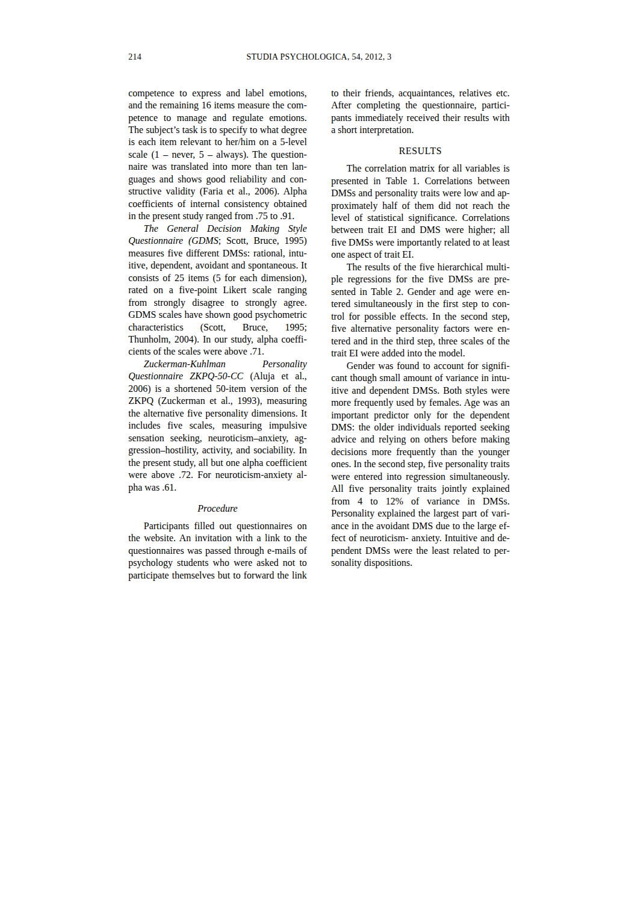214
Studia Psychologica, 54, 2012, 3
competence to express and label emotions, and the remaining 16 items measure the competence to manage and regulate emotions. The subject’s task is to specify to what degree is each item relevant to her/him on a 5-level scale (1 – never, 5 – always). The questionnaire was translated into more than ten languages and shows good reliability and constructive validity (Faria et al., 2006). Alpha coefficients of internal consistency obtained in the present study ranged from .75 to .91.
The General Decision Making Style Questionnaire (GDMS; Scott, Bruce, 1995) measures five different DMSs: rational, intuitive, dependent, avoidant and spontaneous. It consists of 25 items (5 for each dimension), rated on a five-point Likert scale ranging from strongly disagree to strongly agree. GDMS scales have shown good psychometric characteristics (Scott, Bruce, 1995; Thunholm, 2004). In our study, alpha coefficients of the scales were above .71.
Zuckerman-Kuhlman Personality Questionnaire ZKPQ-50-CC (Aluja et al., 2006) is a shortened 50-item version of the ZKPQ (Zuckerman et al., 1993), measuring the alternative five personality dimensions. It includes five scales, measuring impulsive sensation seeking, neuroticism–anxiety, aggression–hostility, activity, and sociability. In the present study, all but one alpha coefficient were above .72. For neuroticism-anxiety alpha was .61.
Procedure
Participants filled out questionnaires on the website. An invitation with a link to the questionnaires was passed through e-mails of psychology students who were asked not to participate themselves but to forward the link to their friends, acquaintances, relatives etc. After completing the questionnaire, participants immediately received their results with a short interpretation.
Results
The correlation matrix for all variables is presented in Table 1. Correlations between DMSs and personality traits were low and approximately half of them did not reach the level of statistical significance. Correlations between trait EI and DMS were higher; all five DMSs were importantly related to at least one aspect of trait EI.
The results of the five hierarchical multiple regressions for the five DMSs are presented in Table 2. Gender and age were entered simultaneously in the first step to control for possible effects. In the second step, five alternative personality factors were entered and in the third step, three scales of the trait EI were added into the model.
Gender was found to account for significant though small amount of variance in intuitive and dependent DMSs. Both styles were more frequently used by females. Age was an important predictor only for the dependent DMS: the older individuals reported seeking advice and relying on others before making decisions more frequently than the younger ones. In the second step, five personality traits were entered into regression simultaneously. All five personality traits jointly explained from 4 to 12% of variance in DMSs. Personality explained the largest part of variance in the avoidant DMS due to the large effect of neuroticism- anxiety. Intuitive and dependent DMSs were the least related to personality dispositions.